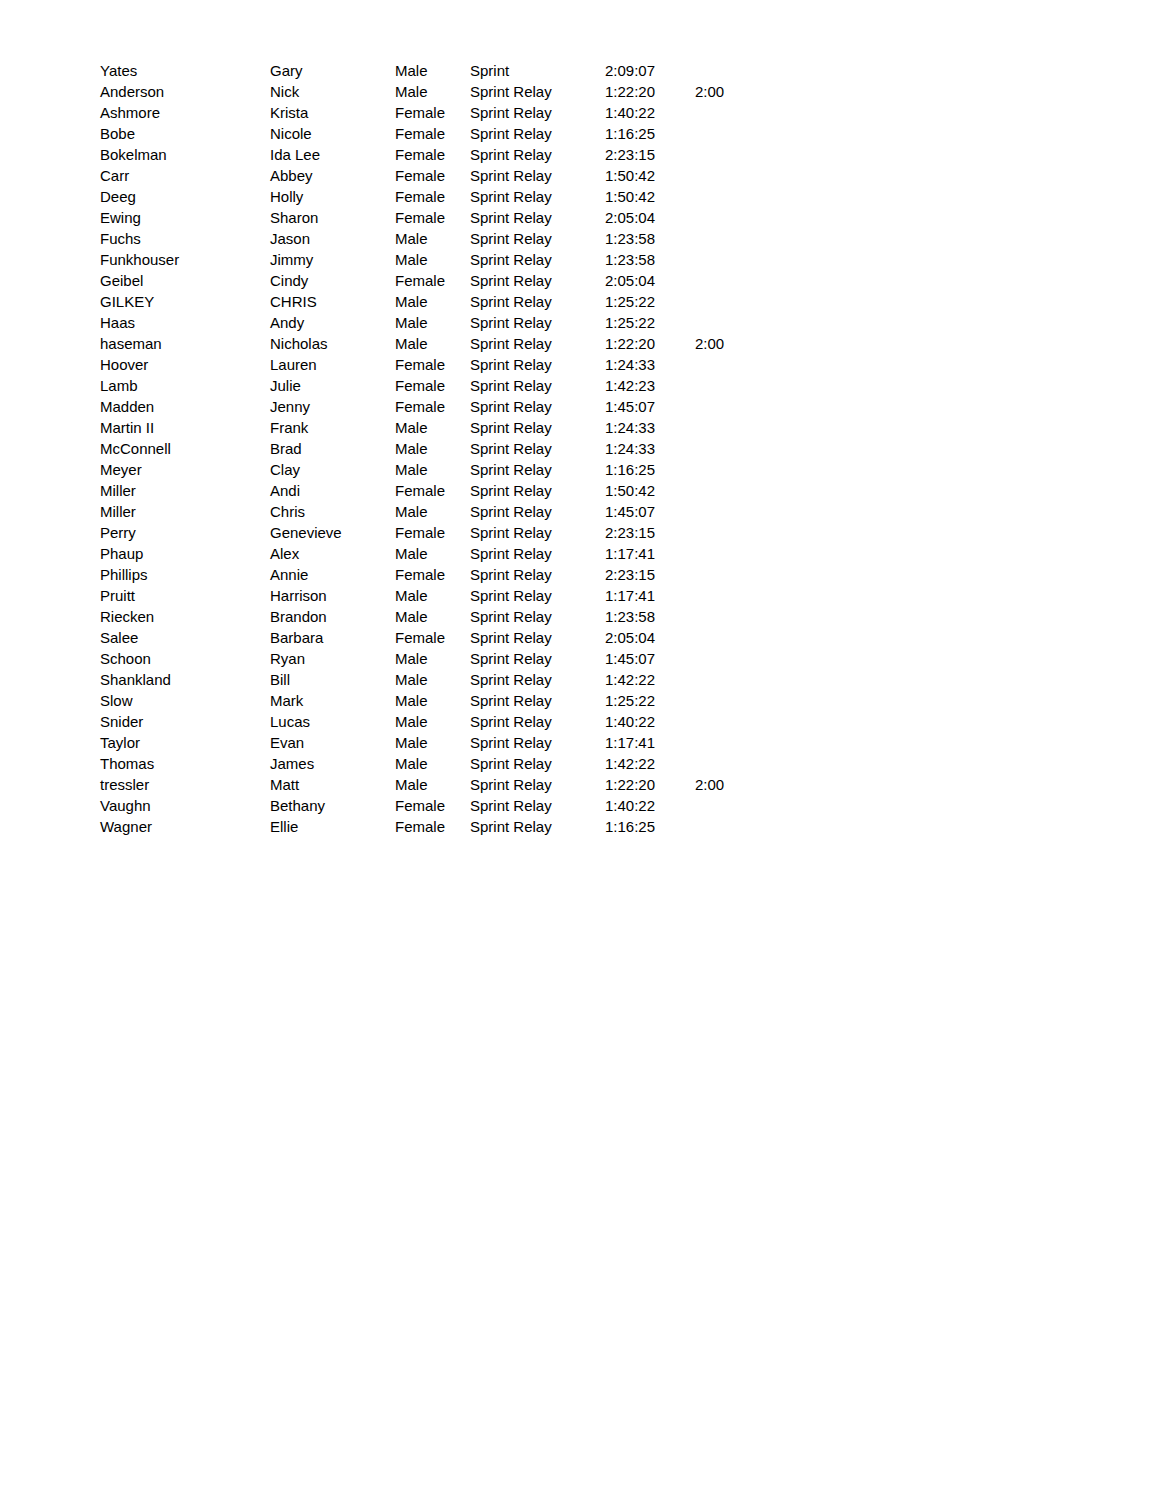| Yates | Gary | Male | Sprint | 2:09:07 | |
| Anderson | Nick | Male | Sprint Relay | 1:22:20 | 2:00 |
| Ashmore | Krista | Female | Sprint Relay | 1:40:22 | |
| Bobe | Nicole | Female | Sprint Relay | 1:16:25 | |
| Bokelman | Ida Lee | Female | Sprint Relay | 2:23:15 | |
| Carr | Abbey | Female | Sprint Relay | 1:50:42 | |
| Deeg | Holly | Female | Sprint Relay | 1:50:42 | |
| Ewing | Sharon | Female | Sprint Relay | 2:05:04 | |
| Fuchs | Jason | Male | Sprint Relay | 1:23:58 | |
| Funkhouser | Jimmy | Male | Sprint Relay | 1:23:58 | |
| Geibel | Cindy | Female | Sprint Relay | 2:05:04 | |
| GILKEY | CHRIS | Male | Sprint Relay | 1:25:22 | |
| Haas | Andy | Male | Sprint Relay | 1:25:22 | |
| haseman | Nicholas | Male | Sprint Relay | 1:22:20 | 2:00 |
| Hoover | Lauren | Female | Sprint Relay | 1:24:33 | |
| Lamb | Julie | Female | Sprint Relay | 1:42:23 | |
| Madden | Jenny | Female | Sprint Relay | 1:45:07 | |
| Martin II | Frank | Male | Sprint Relay | 1:24:33 | |
| McConnell | Brad | Male | Sprint Relay | 1:24:33 | |
| Meyer | Clay | Male | Sprint Relay | 1:16:25 | |
| Miller | Andi | Female | Sprint Relay | 1:50:42 | |
| Miller | Chris | Male | Sprint Relay | 1:45:07 | |
| Perry | Genevieve | Female | Sprint Relay | 2:23:15 | |
| Phaup | Alex | Male | Sprint Relay | 1:17:41 | |
| Phillips | Annie | Female | Sprint Relay | 2:23:15 | |
| Pruitt | Harrison | Male | Sprint Relay | 1:17:41 | |
| Riecken | Brandon | Male | Sprint Relay | 1:23:58 | |
| Salee | Barbara | Female | Sprint Relay | 2:05:04 | |
| Schoon | Ryan | Male | Sprint Relay | 1:45:07 | |
| Shankland | Bill | Male | Sprint Relay | 1:42:22 | |
| Slow | Mark | Male | Sprint Relay | 1:25:22 | |
| Snider | Lucas | Male | Sprint Relay | 1:40:22 | |
| Taylor | Evan | Male | Sprint Relay | 1:17:41 | |
| Thomas | James | Male | Sprint Relay | 1:42:22 | |
| tressler | Matt | Male | Sprint Relay | 1:22:20 | 2:00 |
| Vaughn | Bethany | Female | Sprint Relay | 1:40:22 | |
| Wagner | Ellie | Female | Sprint Relay | 1:16:25 | |